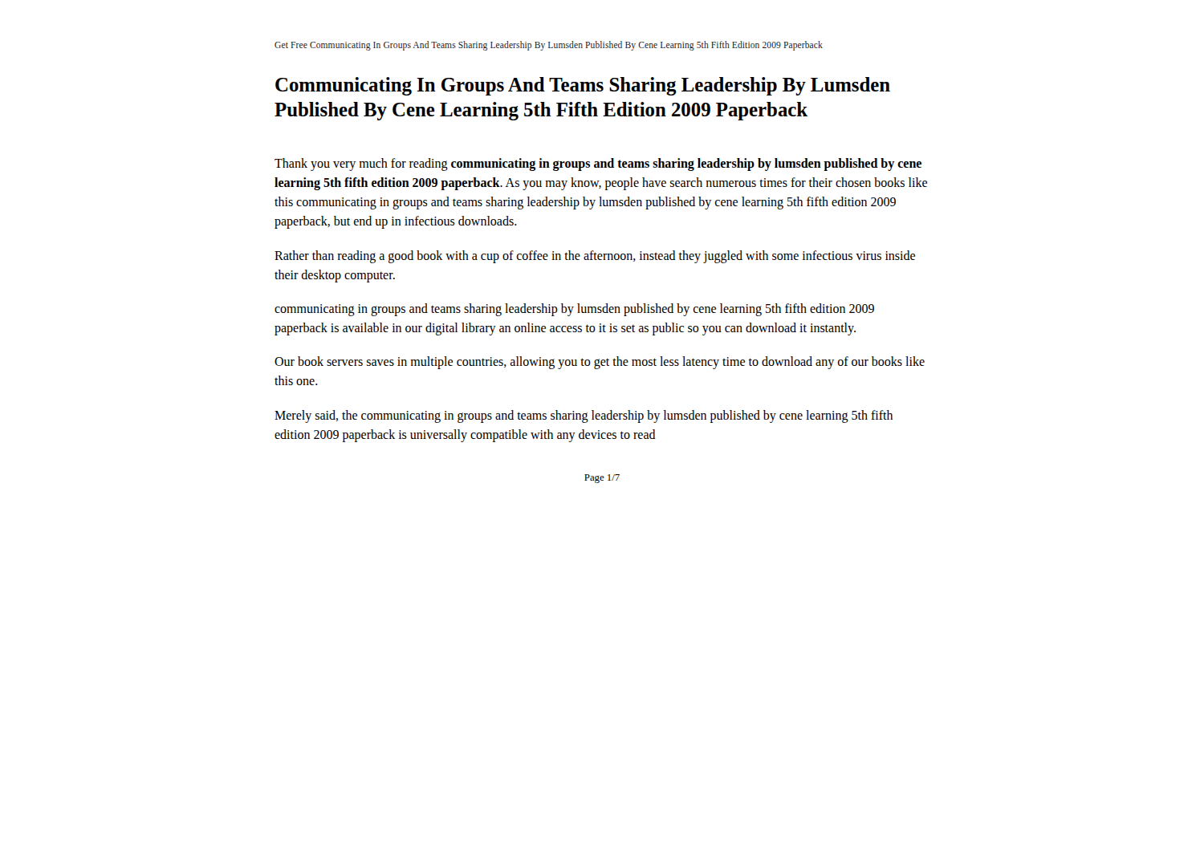Get Free Communicating In Groups And Teams Sharing Leadership By Lumsden Published By Cene Learning 5th Fifth Edition 2009 Paperback
Communicating In Groups And Teams Sharing Leadership By Lumsden Published By Cene Learning 5th Fifth Edition 2009 Paperback
Thank you very much for reading communicating in groups and teams sharing leadership by lumsden published by cene learning 5th fifth edition 2009 paperback. As you may know, people have search numerous times for their chosen books like this communicating in groups and teams sharing leadership by lumsden published by cene learning 5th fifth edition 2009 paperback, but end up in infectious downloads.
Rather than reading a good book with a cup of coffee in the afternoon, instead they juggled with some infectious virus inside their desktop computer.
communicating in groups and teams sharing leadership by lumsden published by cene learning 5th fifth edition 2009 paperback is available in our digital library an online access to it is set as public so you can download it instantly.
Our book servers saves in multiple countries, allowing you to get the most less latency time to download any of our books like this one.
Merely said, the communicating in groups and teams sharing leadership by lumsden published by cene learning 5th fifth edition 2009 paperback is universally compatible with any devices to read
Page 1/7